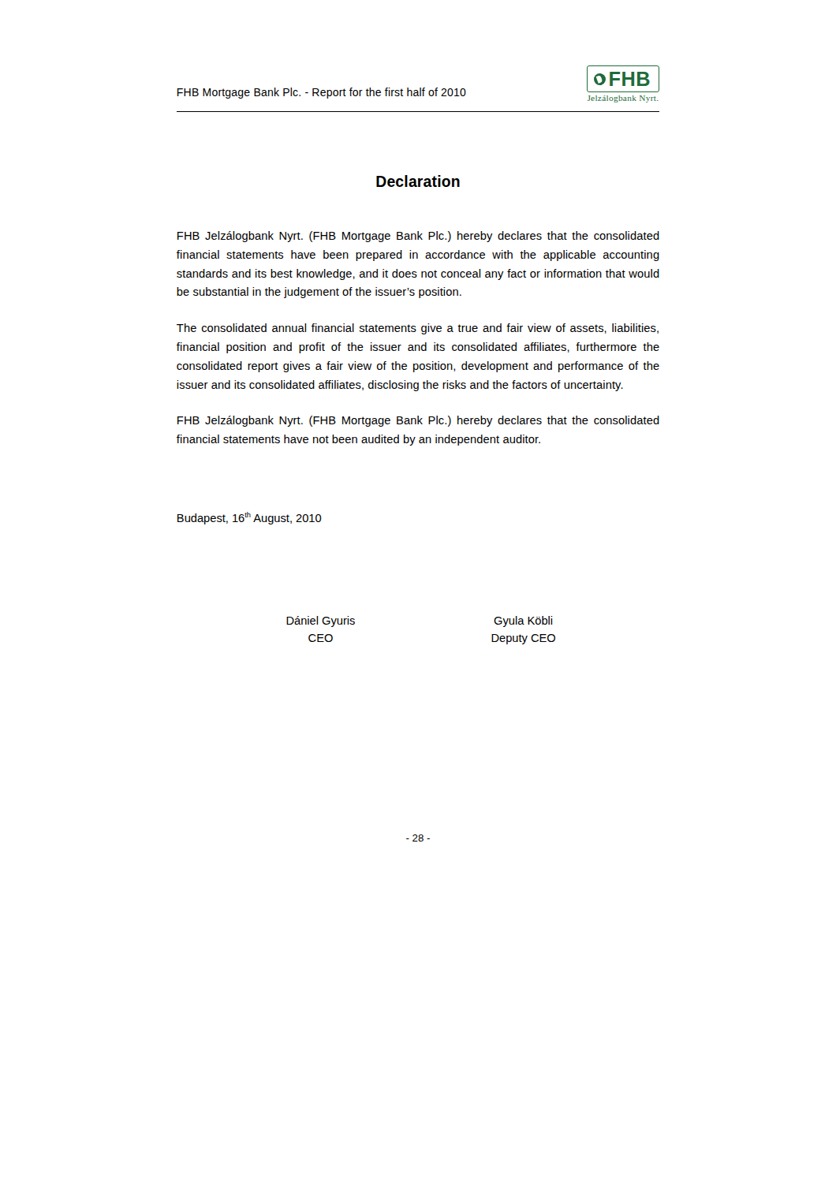FHB
Jelzálogbank Nyrt.
FHB Mortgage Bank Plc. - Report for the first half of 2010
Declaration
FHB Jelzálogbank Nyrt. (FHB Mortgage Bank Plc.) hereby declares that the consolidated financial statements have been prepared in accordance with the applicable accounting standards and its best knowledge, and it does not conceal any fact or information that would be substantial in the judgement of the issuer’s position.
The consolidated annual financial statements give a true and fair view of assets, liabilities, financial position and profit of the issuer and its consolidated affiliates, furthermore the consolidated report gives a fair view of the position, development and performance of the issuer and its consolidated affiliates, disclosing the risks and the factors of uncertainty.
FHB Jelzálogbank Nyrt. (FHB Mortgage Bank Plc.) hereby declares that the consolidated financial statements have not been audited by an independent auditor.
Budapest, 16th August, 2010
| Dániel Gyuris CEO | Gyula Köbli Deputy CEO |
- 28 -